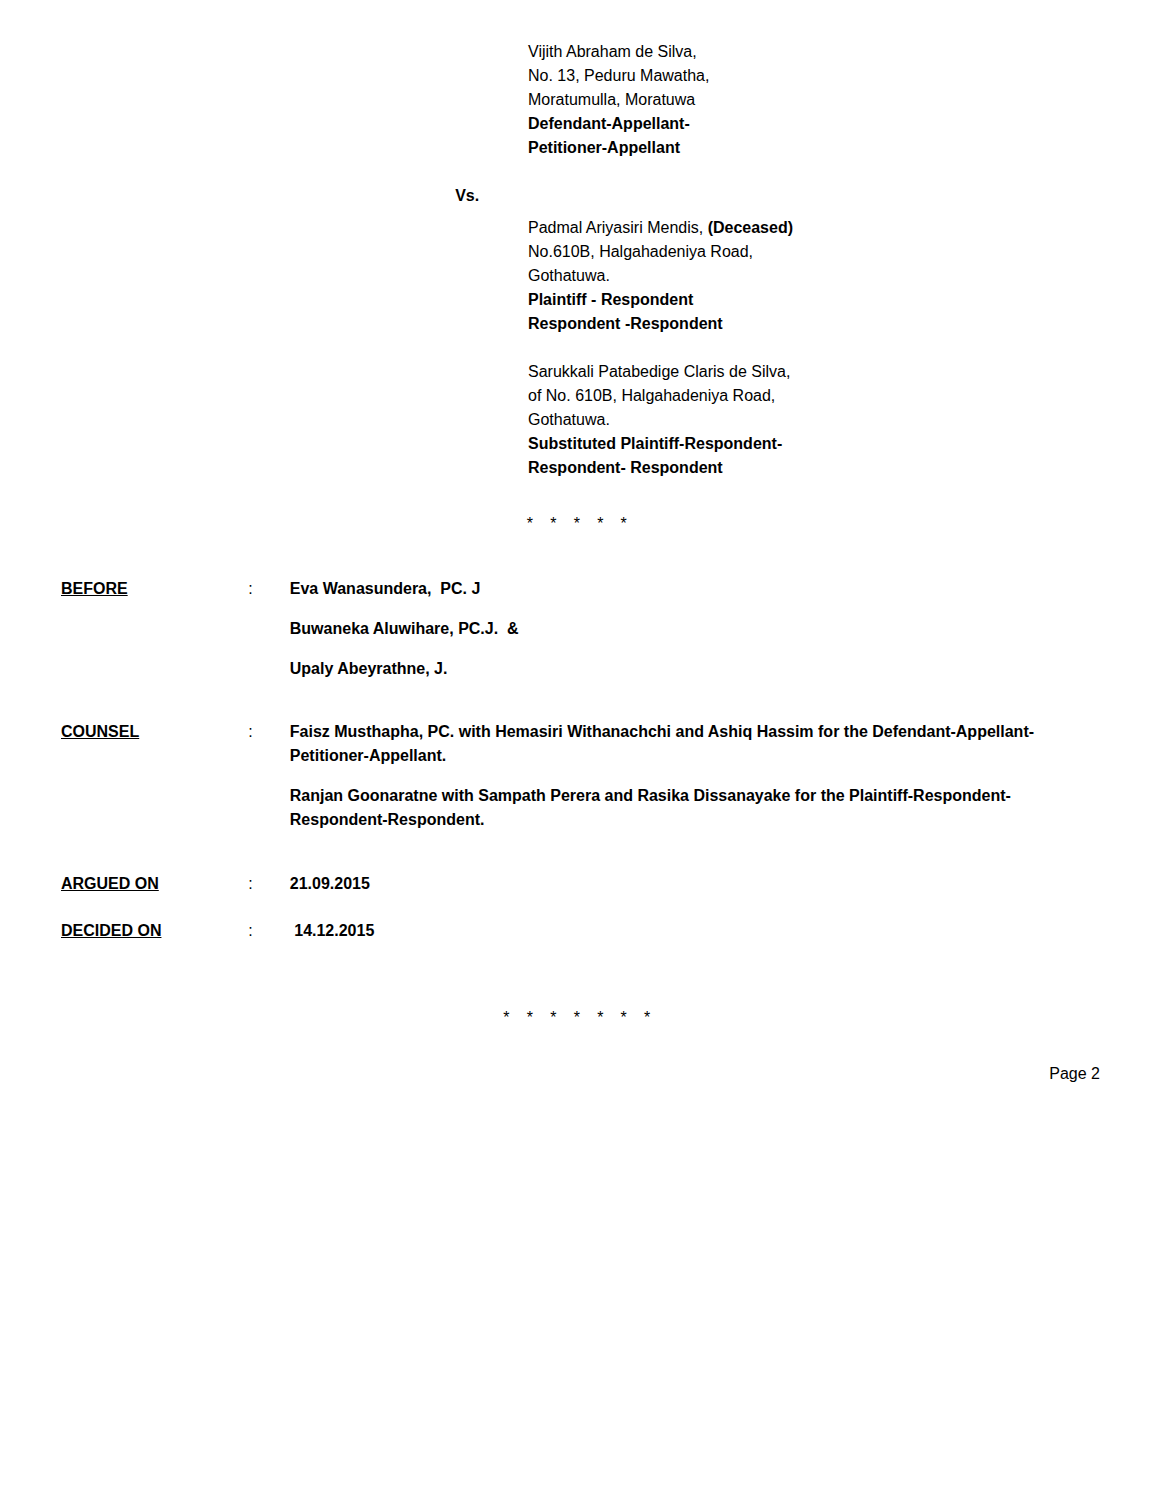Vijith Abraham de Silva,
No. 13, Peduru Mawatha,
Moratumulla, Moratuwa
Defendant-Appellant-
Petitioner-Appellant
Vs.
Padmal Ariyasiri Mendis, (Deceased)
No.610B, Halgahadeniya Road,
Gothatuwa.
Plaintiff - Respondent
Respondent -Respondent
Sarukkali Patabedige Claris de Silva,
of No. 610B, Halgahadeniya Road,
Gothatuwa.
Substituted Plaintiff-Respondent-
Respondent- Respondent
* * * * *
| BEFORE | : | Eva Wanasundera, PC. J Buwaneka Aluwihare, PC.J. & Upaly Abeyrathne, J. |
| COUNSEL | : | Faisz Musthapha, PC. with Hemasiri Withanachchi and Ashiq Hassim for the Defendant-Appellant-Petitioner-Appellant. Ranjan Goonaratne with Sampath Perera and Rasika Dissanayake for the Plaintiff-Respondent-Respondent-Respondent. |
| ARGUED ON | : | 21.09.2015 |
| DECIDED ON | : | 14.12.2015 |
* * * * * * *
Page 2